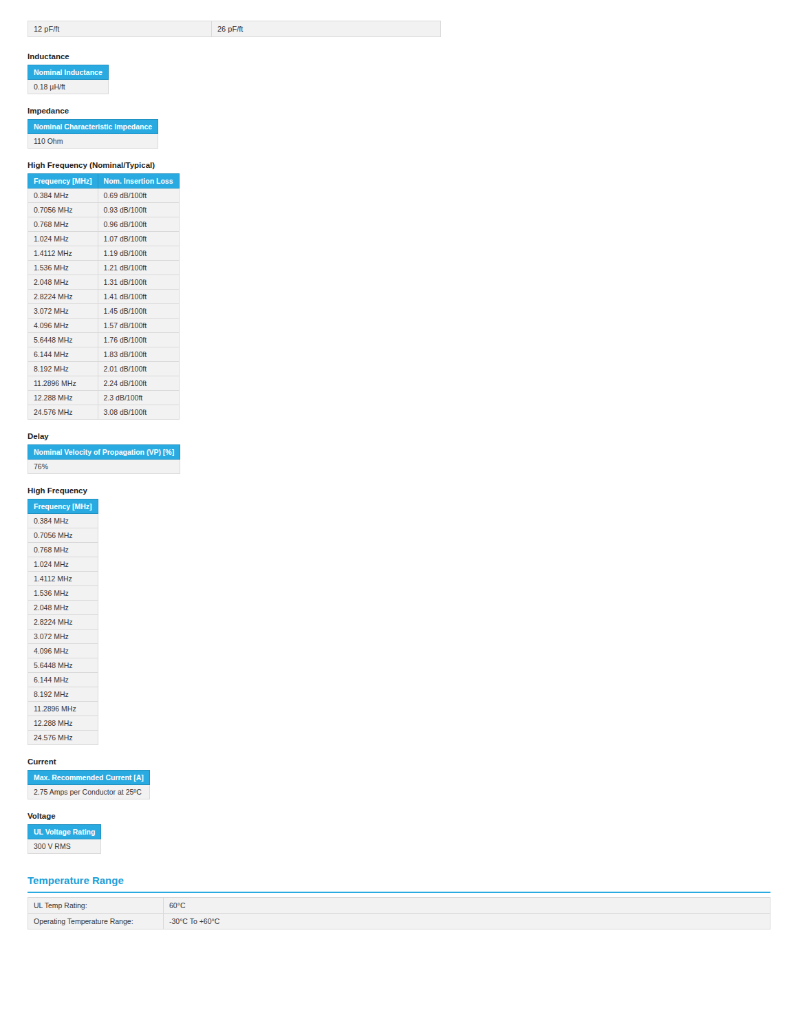12 pF/ft
26 pF/ft
Inductance
| Nominal Inductance |
| --- |
| 0.18 µH/ft |
Impedance
| Nominal Characteristic Impedance |
| --- |
| 110 Ohm |
High Frequency (Nominal/Typical)
| Frequency [MHz] | Nom. Insertion Loss |
| --- | --- |
| 0.384 MHz | 0.69 dB/100ft |
| 0.7056 MHz | 0.93 dB/100ft |
| 0.768 MHz | 0.96 dB/100ft |
| 1.024 MHz | 1.07 dB/100ft |
| 1.4112 MHz | 1.19 dB/100ft |
| 1.536 MHz | 1.21 dB/100ft |
| 2.048 MHz | 1.31 dB/100ft |
| 2.8224 MHz | 1.41 dB/100ft |
| 3.072 MHz | 1.45 dB/100ft |
| 4.096 MHz | 1.57 dB/100ft |
| 5.6448 MHz | 1.76 dB/100ft |
| 6.144 MHz | 1.83 dB/100ft |
| 8.192 MHz | 2.01 dB/100ft |
| 11.2896 MHz | 2.24 dB/100ft |
| 12.288 MHz | 2.3 dB/100ft |
| 24.576 MHz | 3.08 dB/100ft |
Delay
| Nominal Velocity of Propagation (VP) [%] |
| --- |
| 76% |
High Frequency
| Frequency [MHz] |
| --- |
| 0.384 MHz |
| 0.7056 MHz |
| 0.768 MHz |
| 1.024 MHz |
| 1.4112 MHz |
| 1.536 MHz |
| 2.048 MHz |
| 2.8224 MHz |
| 3.072 MHz |
| 4.096 MHz |
| 5.6448 MHz |
| 6.144 MHz |
| 8.192 MHz |
| 11.2896 MHz |
| 12.288 MHz |
| 24.576 MHz |
Current
| Max. Recommended Current [A] |
| --- |
| 2.75 Amps per Conductor at 25ºC |
Voltage
| UL Voltage Rating |
| --- |
| 300 V RMS |
Temperature Range
| UL Temp Rating: | 60°C |
| Operating Temperature Range: | -30°C To +60°C |